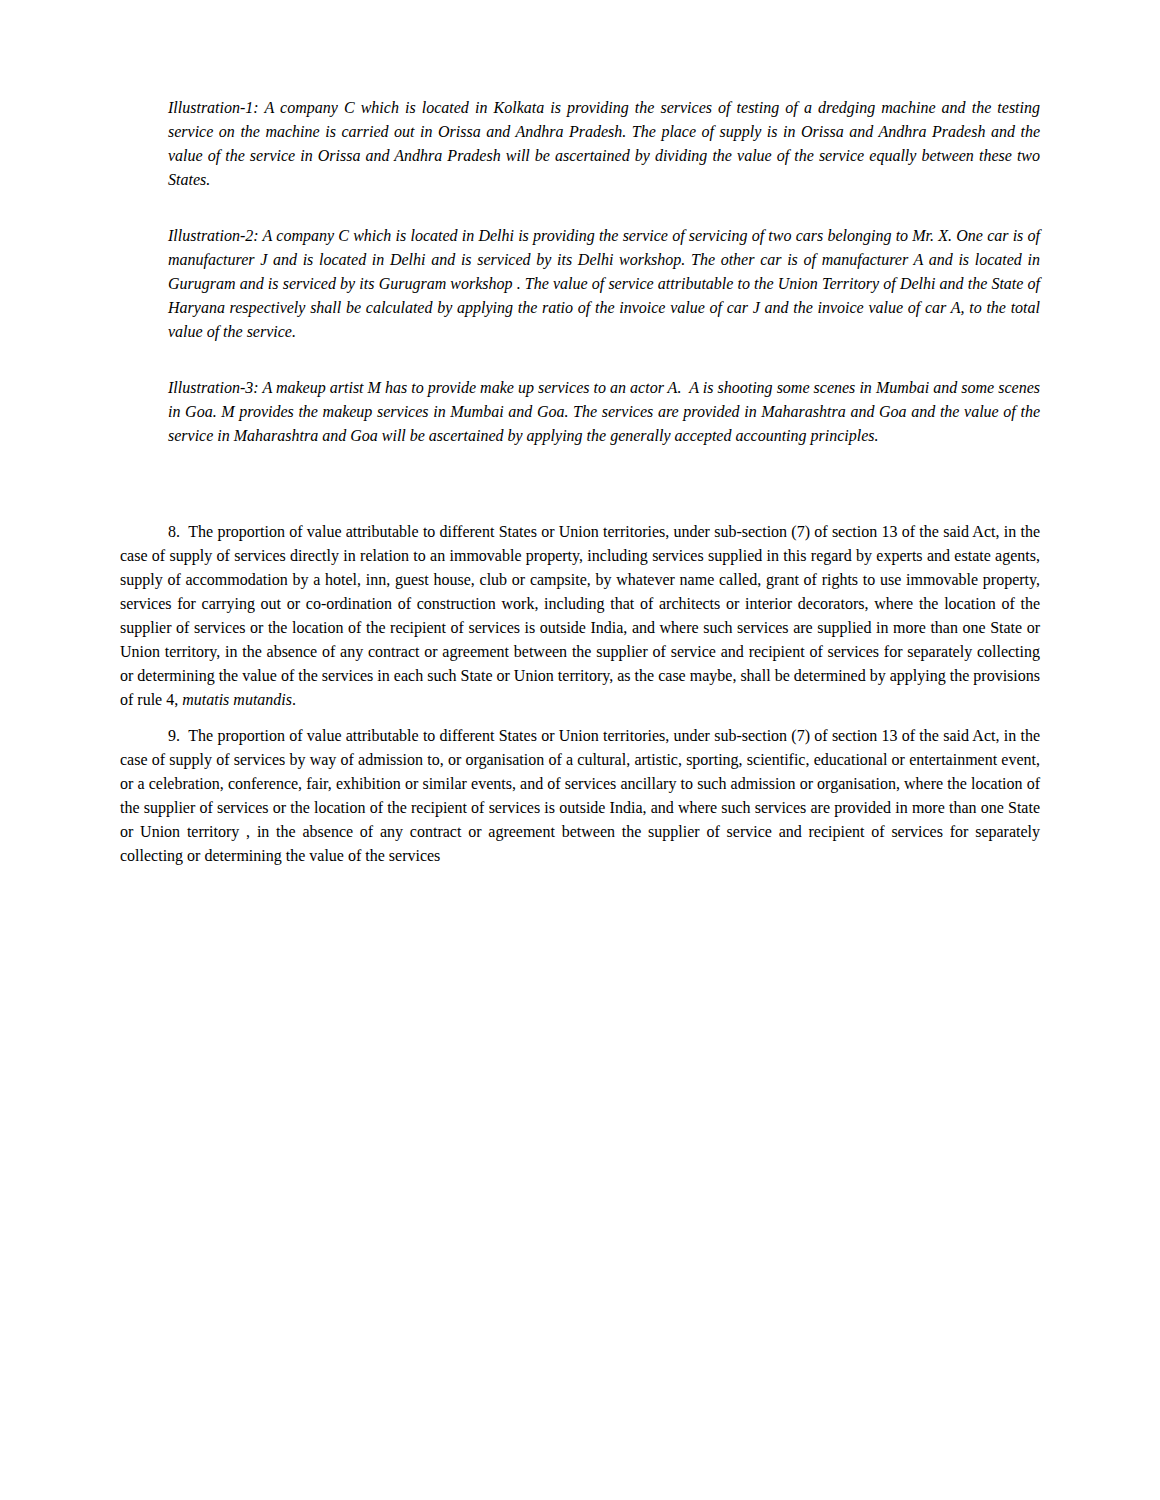Illustration-1: A company C which is located in Kolkata is providing the services of testing of a dredging machine and the testing service on the machine is carried out in Orissa and Andhra Pradesh. The place of supply is in Orissa and Andhra Pradesh and the value of the service in Orissa and Andhra Pradesh will be ascertained by dividing the value of the service equally between these two States.
Illustration-2: A company C which is located in Delhi is providing the service of servicing of two cars belonging to Mr. X. One car is of manufacturer J and is located in Delhi and is serviced by its Delhi workshop. The other car is of manufacturer A and is located in Gurugram and is serviced by its Gurugram workshop . The value of service attributable to the Union Territory of Delhi and the State of Haryana respectively shall be calculated by applying the ratio of the invoice value of car J and the invoice value of car A, to the total value of the service.
Illustration-3: A makeup artist M has to provide make up services to an actor A. A is shooting some scenes in Mumbai and some scenes in Goa. M provides the makeup services in Mumbai and Goa. The services are provided in Maharashtra and Goa and the value of the service in Maharashtra and Goa will be ascertained by applying the generally accepted accounting principles.
8. The proportion of value attributable to different States or Union territories, under sub-section (7) of section 13 of the said Act, in the case of supply of services directly in relation to an immovable property, including services supplied in this regard by experts and estate agents, supply of accommodation by a hotel, inn, guest house, club or campsite, by whatever name called, grant of rights to use immovable property, services for carrying out or co-ordination of construction work, including that of architects or interior decorators, where the location of the supplier of services or the location of the recipient of services is outside India, and where such services are supplied in more than one State or Union territory, in the absence of any contract or agreement between the supplier of service and recipient of services for separately collecting or determining the value of the services in each such State or Union territory, as the case maybe, shall be determined by applying the provisions of rule 4, mutatis mutandis.
9. The proportion of value attributable to different States or Union territories, under sub-section (7) of section 13 of the said Act, in the case of supply of services by way of admission to, or organisation of a cultural, artistic, sporting, scientific, educational or entertainment event, or a celebration, conference, fair, exhibition or similar events, and of services ancillary to such admission or organisation, where the location of the supplier of services or the location of the recipient of services is outside India, and where such services are provided in more than one State or Union territory , in the absence of any contract or agreement between the supplier of service and recipient of services for separately collecting or determining the value of the services